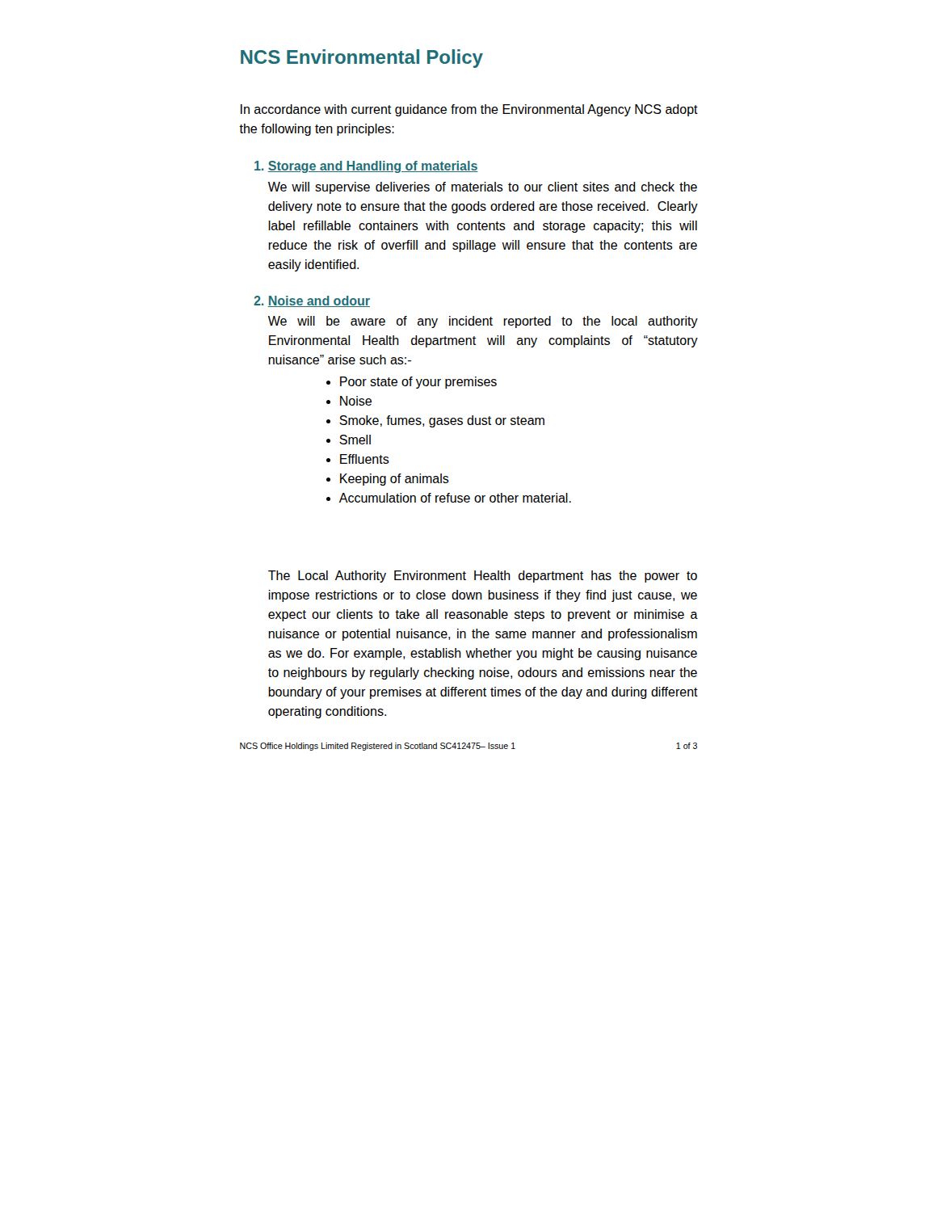NCS Environmental Policy
In accordance with current guidance from the Environmental Agency NCS adopt the following ten principles:
Storage and Handling of materials
We will supervise deliveries of materials to our client sites and check the delivery note to ensure that the goods ordered are those received. Clearly label refillable containers with contents and storage capacity; this will reduce the risk of overfill and spillage will ensure that the contents are easily identified.
Noise and odour
We will be aware of any incident reported to the local authority Environmental Health department will any complaints of “statutory nuisance” arise such as:-
Poor state of your premises
Noise
Smoke, fumes, gases dust or steam
Smell
Effluents
Keeping of animals
Accumulation of refuse or other material.
The Local Authority Environment Health department has the power to impose restrictions or to close down business if they find just cause, we expect our clients to take all reasonable steps to prevent or minimise a nuisance or potential nuisance, in the same manner and professionalism as we do. For example, establish whether you might be causing nuisance to neighbours by regularly checking noise, odours and emissions near the boundary of your premises at different times of the day and during different operating conditions.
NCS Office Holdings Limited Registered in Scotland SC412475– Issue 1
1 of 3